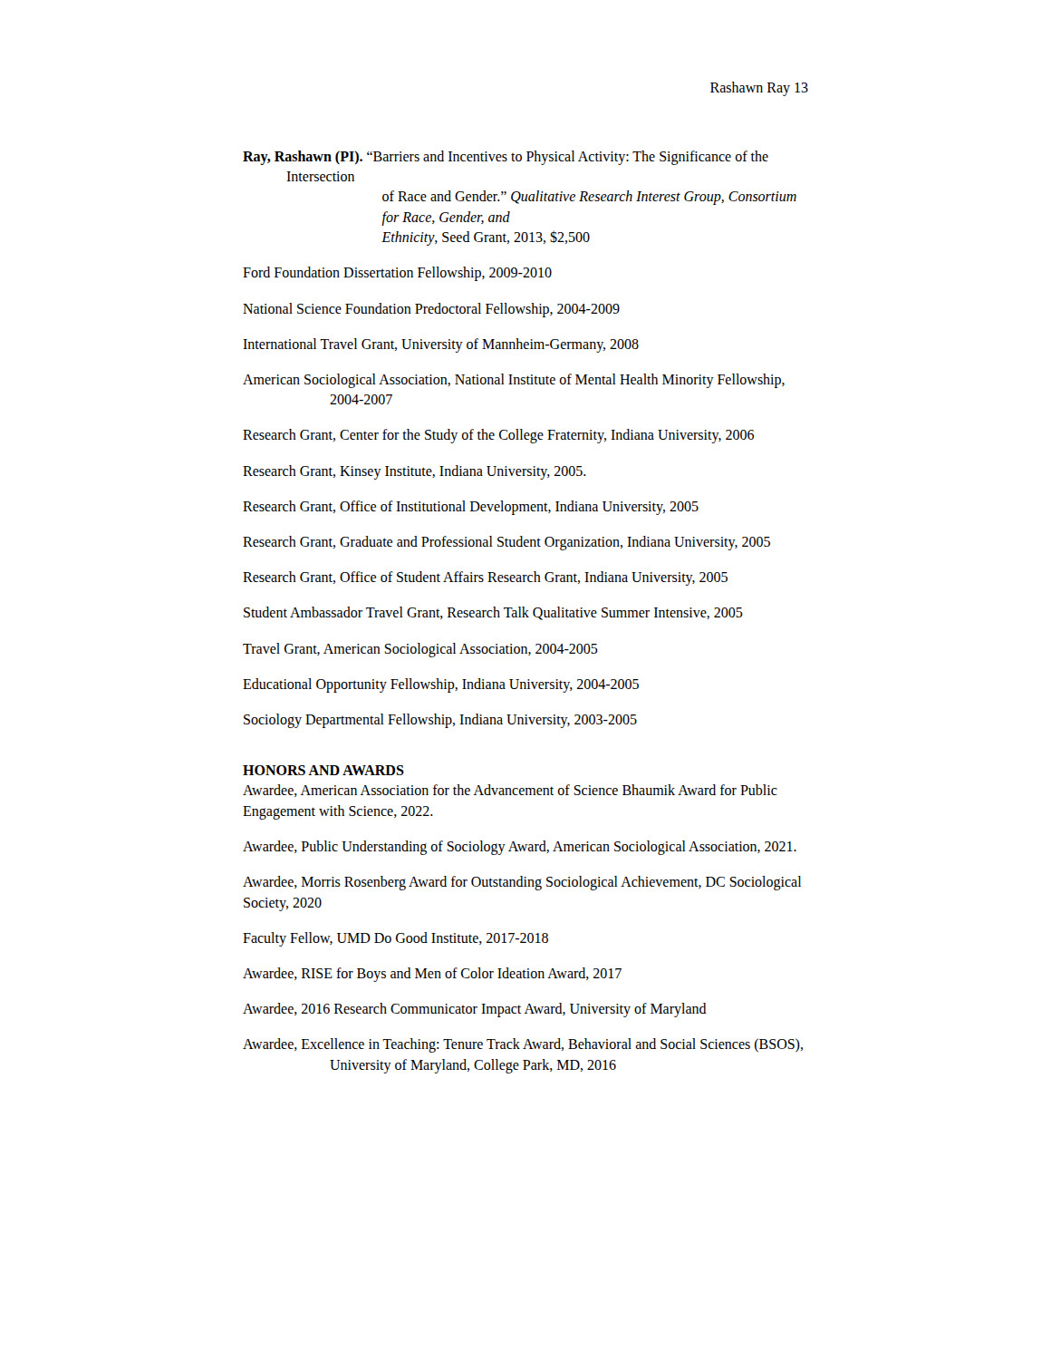Rashawn Ray 13
Ray, Rashawn (PI). “Barriers and Incentives to Physical Activity: The Significance of the Intersection of Race and Gender.” Qualitative Research Interest Group, Consortium for Race, Gender, and Ethnicity, Seed Grant, 2013, $2,500
Ford Foundation Dissertation Fellowship, 2009-2010
National Science Foundation Predoctoral Fellowship, 2004-2009
International Travel Grant, University of Mannheim-Germany, 2008
American Sociological Association, National Institute of Mental Health Minority Fellowship, 2004-2007
Research Grant, Center for the Study of the College Fraternity, Indiana University, 2006
Research Grant, Kinsey Institute, Indiana University, 2005.
Research Grant, Office of Institutional Development, Indiana University, 2005
Research Grant, Graduate and Professional Student Organization, Indiana University, 2005
Research Grant, Office of Student Affairs Research Grant, Indiana University, 2005
Student Ambassador Travel Grant, Research Talk Qualitative Summer Intensive, 2005
Travel Grant, American Sociological Association, 2004-2005
Educational Opportunity Fellowship, Indiana University, 2004-2005
Sociology Departmental Fellowship, Indiana University, 2003-2005
HONORS AND AWARDS
Awardee, American Association for the Advancement of Science Bhaumik Award for Public Engagement with Science, 2022.
Awardee, Public Understanding of Sociology Award, American Sociological Association, 2021.
Awardee, Morris Rosenberg Award for Outstanding Sociological Achievement, DC Sociological Society, 2020
Faculty Fellow, UMD Do Good Institute, 2017-2018
Awardee, RISE for Boys and Men of Color Ideation Award, 2017
Awardee, 2016 Research Communicator Impact Award, University of Maryland
Awardee, Excellence in Teaching: Tenure Track Award, Behavioral and Social Sciences (BSOS), University of Maryland, College Park, MD, 2016